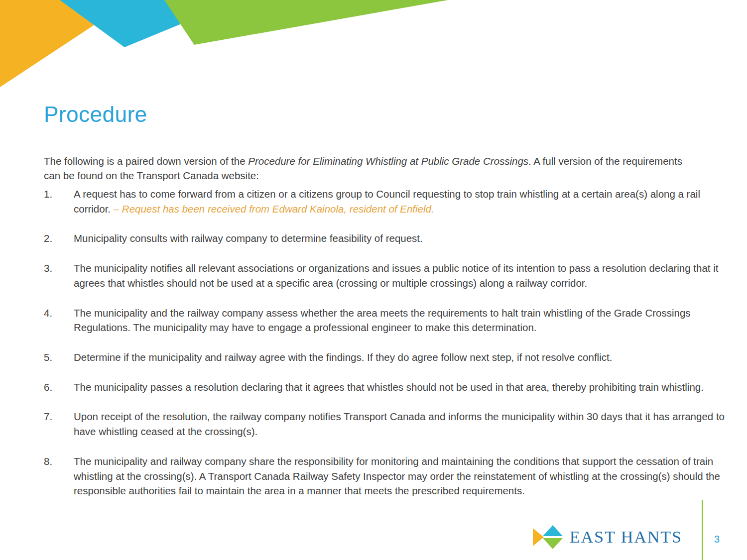Procedure
The following is a paired down version of the Procedure for Eliminating Whistling at Public Grade Crossings. A full version of the requirements can be found on the Transport Canada website:
A request has to come forward from a citizen or a citizens group to Council requesting to stop train whistling at a certain area(s) along a rail corridor. – Request has been received from Edward Kainola, resident of Enfield.
Municipality consults with railway company to determine feasibility of request.
The municipality notifies all relevant associations or organizations and issues a public notice of its intention to pass a resolution declaring that it agrees that whistles should not be used at a specific area (crossing or multiple crossings) along a railway corridor.
The municipality and the railway company assess whether the area meets the requirements to halt train whistling of the Grade Crossings Regulations. The municipality may have to engage a professional engineer to make this determination.
Determine if the municipality and railway agree with the findings. If they do agree follow next step, if not resolve conflict.
The municipality passes a resolution declaring that it agrees that whistles should not be used in that area, thereby prohibiting train whistling.
Upon receipt of the resolution, the railway company notifies Transport Canada and informs the municipality within 30 days that it has arranged to have whistling ceased at the crossing(s).
The municipality and railway company share the responsibility for monitoring and maintaining the conditions that support the cessation of train whistling at the crossing(s). A Transport Canada Railway Safety Inspector may order the reinstatement of whistling at the crossing(s) should the responsible authorities fail to maintain the area in a manner that meets the prescribed requirements.
EAST HANTS
3